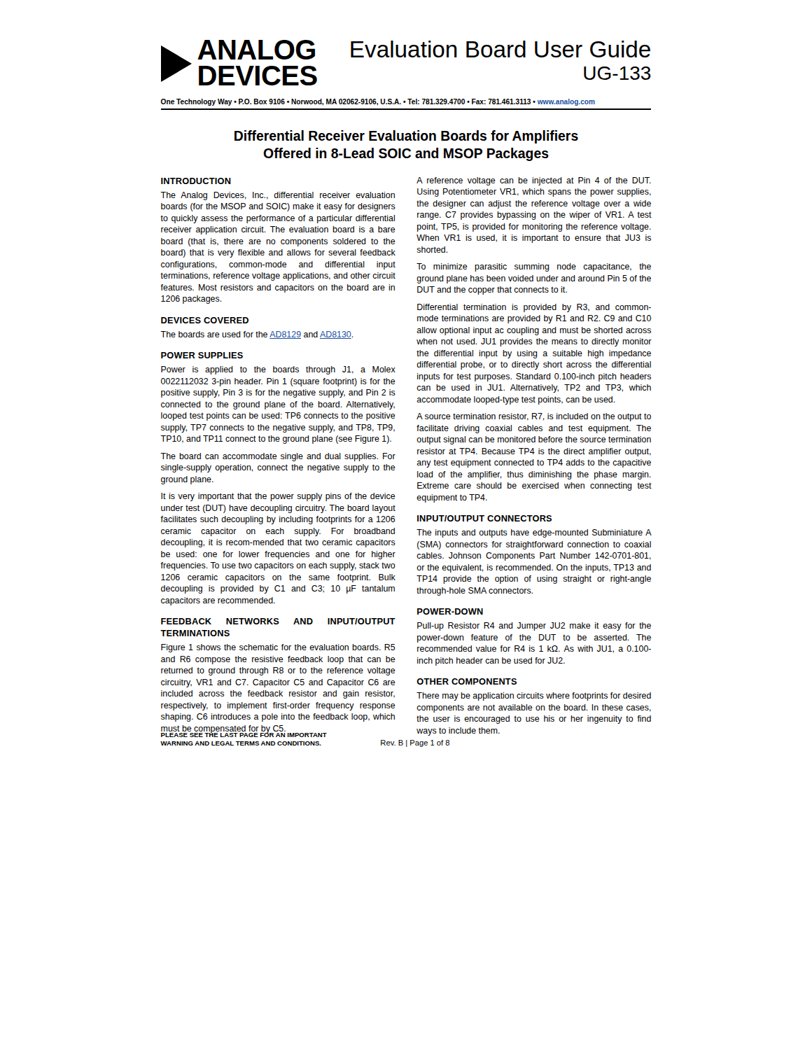ANALOG
DEVICES
Evaluation Board User Guide
UG-133
One Technology Way • P.O. Box 9106 • Norwood, MA 02062-9106, U.S.A. • Tel: 781.329.4700 • Fax: 781.461.3113 • www.analog.com
Differential Receiver Evaluation Boards for Amplifiers
Offered in 8-Lead SOIC and MSOP Packages
Introduction
The Analog Devices, Inc., differential receiver evaluation boards (for the MSOP and SOIC) make it easy for designers to quickly assess the performance of a particular differential receiver application circuit. The evaluation board is a bare board (that is, there are no components soldered to the board) that is very flexible and allows for several feedback configurations, common-mode and differential input terminations, reference voltage applications, and other circuit features. Most resistors and capacitors on the board are in 1206 packages.
Devices Covered
The boards are used for the AD8129 and AD8130.
Power Supplies
Power is applied to the boards through J1, a Molex 0022112032 3-pin header. Pin 1 (square footprint) is for the positive supply, Pin 3 is for the negative supply, and Pin 2 is connected to the ground plane of the board. Alternatively, looped test points can be used: TP6 connects to the positive supply, TP7 connects to the negative supply, and TP8, TP9, TP10, and TP11 connect to the ground plane (see Figure 1).
The board can accommodate single and dual supplies. For single-supply operation, connect the negative supply to the ground plane.
It is very important that the power supply pins of the device under test (DUT) have decoupling circuitry. The board layout facilitates such decoupling by including footprints for a 1206 ceramic capacitor on each supply. For broadband decoupling, it is recom-mended that two ceramic capacitors be used: one for lower frequencies and one for higher frequencies. To use two capacitors on each supply, stack two 1206 ceramic capacitors on the same footprint. Bulk decoupling is provided by C1 and C3; 10 µF tantalum capacitors are recommended.
Feedback Networks and Input/Output Terminations
Figure 1 shows the schematic for the evaluation boards. R5 and R6 compose the resistive feedback loop that can be returned to ground through R8 or to the reference voltage circuitry, VR1 and C7. Capacitor C5 and Capacitor C6 are included across the feedback resistor and gain resistor, respectively, to implement first-order frequency response shaping. C6 introduces a pole into the feedback loop, which must be compensated for by C5.
A reference voltage can be injected at Pin 4 of the DUT. Using Potentiometer VR1, which spans the power supplies, the designer can adjust the reference voltage over a wide range. C7 provides bypassing on the wiper of VR1. A test point, TP5, is provided for monitoring the reference voltage. When VR1 is used, it is important to ensure that JU3 is shorted.
To minimize parasitic summing node capacitance, the ground plane has been voided under and around Pin 5 of the DUT and the copper that connects to it.
Differential termination is provided by R3, and common-mode terminations are provided by R1 and R2. C9 and C10 allow optional input ac coupling and must be shorted across when not used. JU1 provides the means to directly monitor the differential input by using a suitable high impedance differential probe, or to directly short across the differential inputs for test purposes. Standard 0.100-inch pitch headers can be used in JU1. Alternatively, TP2 and TP3, which accommodate looped-type test points, can be used.
A source termination resistor, R7, is included on the output to facilitate driving coaxial cables and test equipment. The output signal can be monitored before the source termination resistor at TP4. Because TP4 is the direct amplifier output, any test equipment connected to TP4 adds to the capacitive load of the amplifier, thus diminishing the phase margin. Extreme care should be exercised when connecting test equipment to TP4.
Input/Output Connectors
The inputs and outputs have edge-mounted Subminiature A (SMA) connectors for straightforward connection to coaxial cables. Johnson Components Part Number 142-0701-801, or the equivalent, is recommended. On the inputs, TP13 and TP14 provide the option of using straight or right-angle through-hole SMA connectors.
Power-Down
Pull-up Resistor R4 and Jumper JU2 make it easy for the power-down feature of the DUT to be asserted. The recommended value for R4 is 1 kΩ. As with JU1, a 0.100-inch pitch header can be used for JU2.
Other Components
There may be application circuits where footprints for desired components are not available on the board. In these cases, the user is encouraged to use his or her ingenuity to find ways to include them.
PLEASE SEE THE LAST PAGE FOR AN IMPORTANT
WARNING AND LEGAL TERMS AND CONDITIONS.
Rev. B | Page 1 of 8